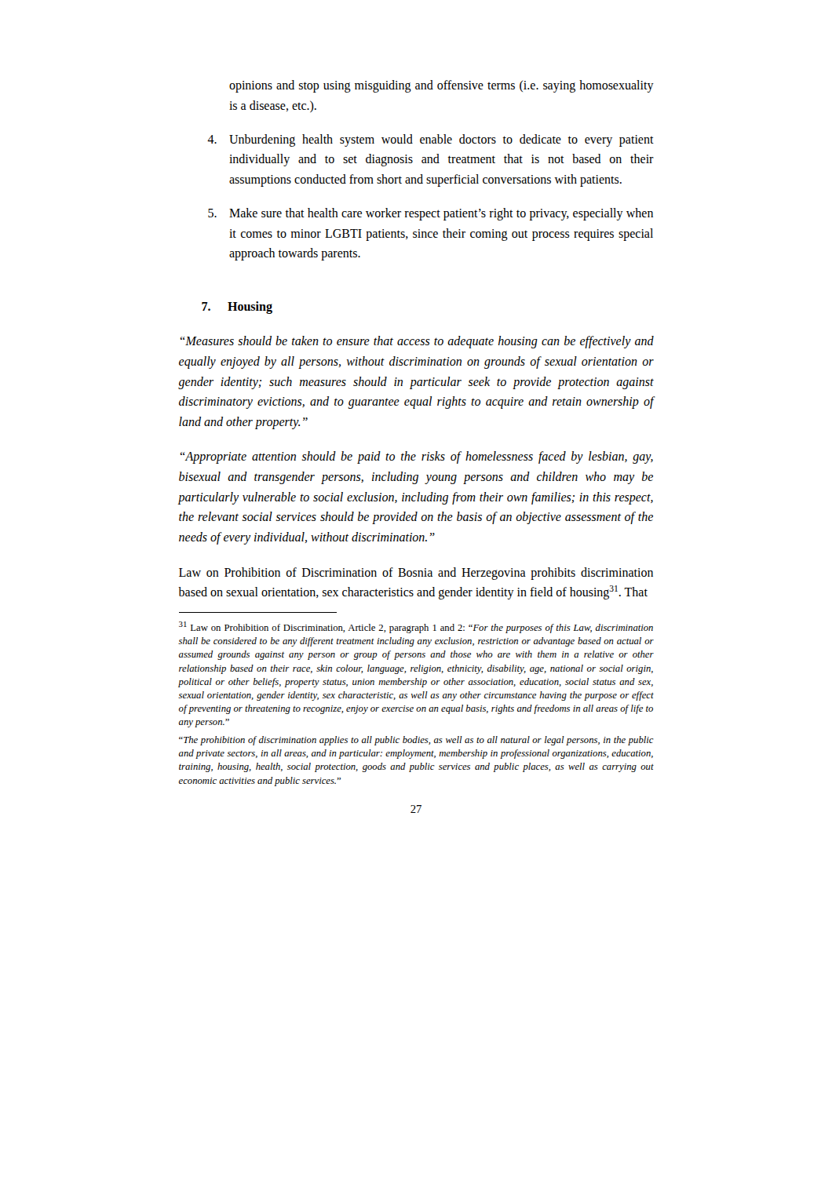opinions and stop using misguiding and offensive terms (i.e. saying homosexuality is a disease, etc.).
Unburdening health system would enable doctors to dedicate to every patient individually and to set diagnosis and treatment that is not based on their assumptions conducted from short and superficial conversations with patients.
Make sure that health care worker respect patient’s right to privacy, especially when it comes to minor LGBTI patients, since their coming out process requires special approach towards parents.
7. Housing
“Measures should be taken to ensure that access to adequate housing can be effectively and equally enjoyed by all persons, without discrimination on grounds of sexual orientation or gender identity; such measures should in particular seek to provide protection against discriminatory evictions, and to guarantee equal rights to acquire and retain ownership of land and other property.”
“Appropriate attention should be paid to the risks of homelessness faced by lesbian, gay, bisexual and transgender persons, including young persons and children who may be particularly vulnerable to social exclusion, including from their own families; in this respect, the relevant social services should be provided on the basis of an objective assessment of the needs of every individual, without discrimination.”
Law on Prohibition of Discrimination of Bosnia and Herzegovina prohibits discrimination based on sexual orientation, sex characteristics and gender identity in field of housing31. That
31 Law on Prohibition of Discrimination, Article 2, paragraph 1 and 2: “For the purposes of this Law, discrimination shall be considered to be any different treatment including any exclusion, restriction or advantage based on actual or assumed grounds against any person or group of persons and those who are with them in a relative or other relationship based on their race, skin colour, language, religion, ethnicity, disability, age, national or social origin, political or other beliefs, property status, union membership or other association, education, social status and sex, sexual orientation, gender identity, sex characteristic, as well as any other circumstance having the purpose or effect of preventing or threatening to recognize, enjoy or exercise on an equal basis, rights and freedoms in all areas of life to any person.”
“The prohibition of discrimination applies to all public bodies, as well as to all natural or legal persons, in the public and private sectors, in all areas, and in particular: employment, membership in professional organizations, education, training, housing, health, social protection, goods and public services and public places, as well as carrying out economic activities and public services.”
27